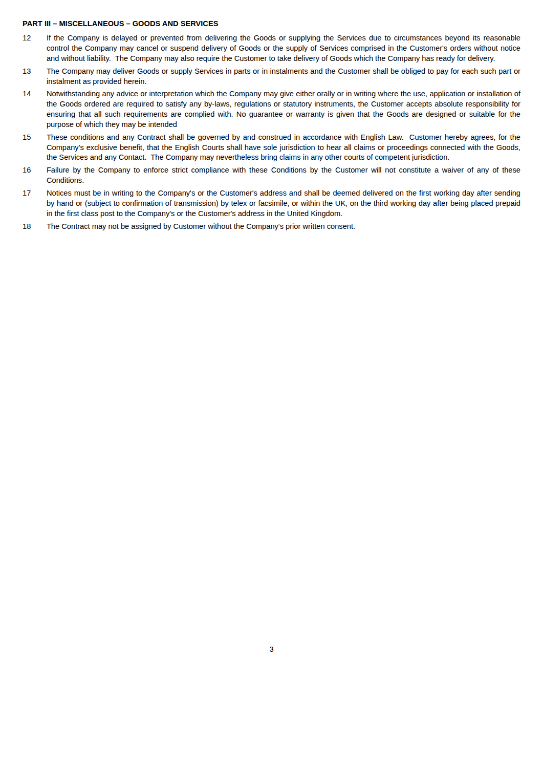PART III – MISCELLANEOUS – GOODS AND SERVICES
12 If the Company is delayed or prevented from delivering the Goods or supplying the Services due to circumstances beyond its reasonable control the Company may cancel or suspend delivery of Goods or the supply of Services comprised in the Customer's orders without notice and without liability. The Company may also require the Customer to take delivery of Goods which the Company has ready for delivery.
13 The Company may deliver Goods or supply Services in parts or in instalments and the Customer shall be obliged to pay for each such part or instalment as provided herein.
14 Notwithstanding any advice or interpretation which the Company may give either orally or in writing where the use, application or installation of the Goods ordered are required to satisfy any by-laws, regulations or statutory instruments, the Customer accepts absolute responsibility for ensuring that all such requirements are complied with. No guarantee or warranty is given that the Goods are designed or suitable for the purpose of which they may be intended
15 These conditions and any Contract shall be governed by and construed in accordance with English Law. Customer hereby agrees, for the Company's exclusive benefit, that the English Courts shall have sole jurisdiction to hear all claims or proceedings connected with the Goods, the Services and any Contact. The Company may nevertheless bring claims in any other courts of competent jurisdiction.
16 Failure by the Company to enforce strict compliance with these Conditions by the Customer will not constitute a waiver of any of these Conditions.
17 Notices must be in writing to the Company's or the Customer's address and shall be deemed delivered on the first working day after sending by hand or (subject to confirmation of transmission) by telex or facsimile, or within the UK, on the third working day after being placed prepaid in the first class post to the Company's or the Customer's address in the United Kingdom.
18 The Contract may not be assigned by Customer without the Company's prior written consent.
3